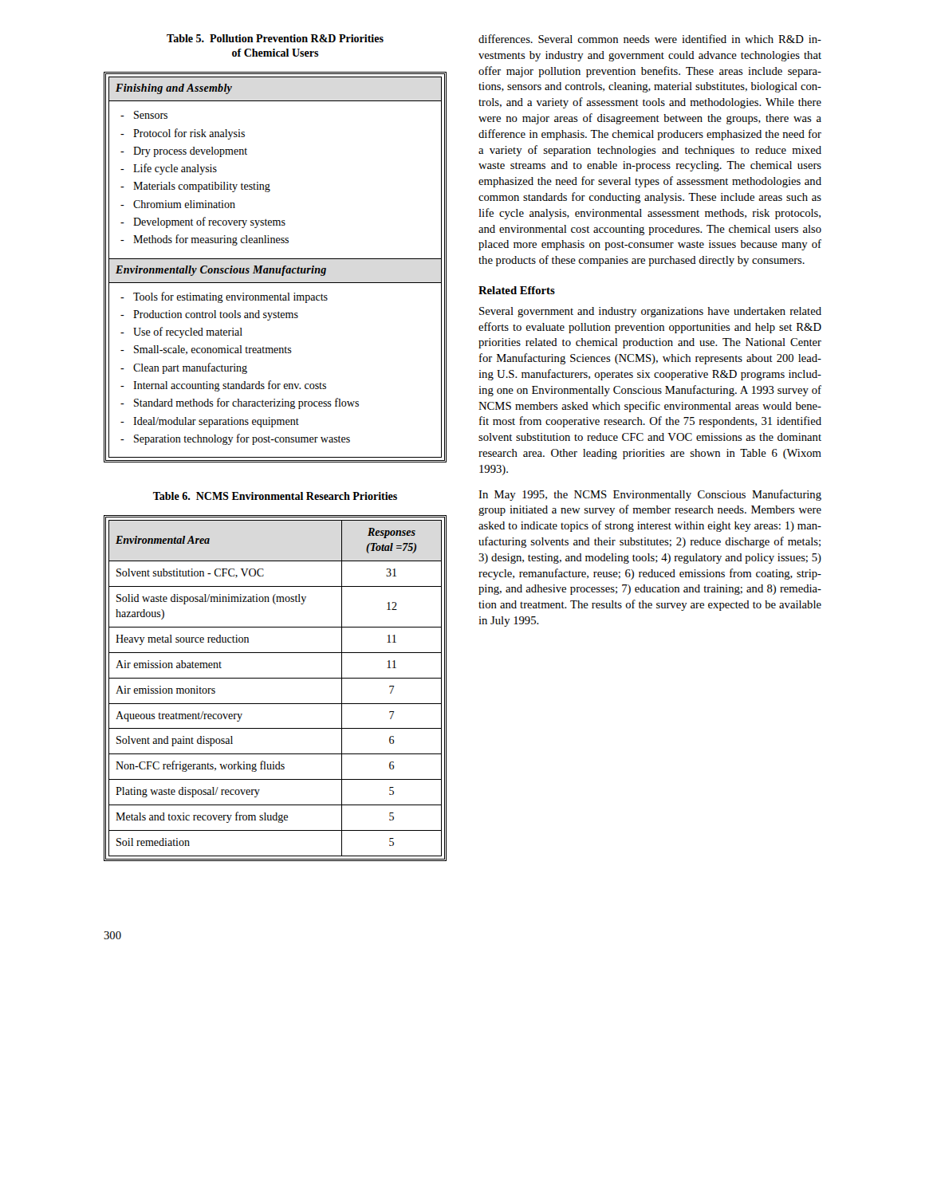Table 5. Pollution Prevention R&D Priorities
of Chemical Users
Finishing and Assembly
Sensors
Protocol for risk analysis
Dry process development
Life cycle analysis
Materials compatibility testing
Chromium elimination
Development of recovery systems
Methods for measuring cleanliness
Environmentally Conscious Manufacturing
Tools for estimating environmental impacts
Production control tools and systems
Use of recycled material
Small-scale, economical treatments
Clean part manufacturing
Internal accounting standards for env. costs
Standard methods for characterizing process flows
Ideal/modular separations equipment
Separation technology for post-consumer wastes
Table 6. NCMS Environmental Research Priorities
| Environmental Area | Responses (Total =75) |
| --- | --- |
| Solvent substitution - CFC, VOC | 31 |
| Solid waste disposal/minimization (mostly hazardous) | 12 |
| Heavy metal source reduction | 11 |
| Air emission abatement | 11 |
| Air emission monitors | 7 |
| Aqueous treatment/recovery | 7 |
| Solvent and paint disposal | 6 |
| Non-CFC refrigerants, working fluids | 6 |
| Plating waste disposal/ recovery | 5 |
| Metals and toxic recovery from sludge | 5 |
| Soil remediation | 5 |
differences. Several common needs were identified in which R&D investments by industry and government could advance technologies that offer major pollution prevention benefits. These areas include separations, sensors and controls, cleaning, material substitutes, biological controls, and a variety of assessment tools and methodologies. While there were no major areas of disagreement between the groups, there was a difference in emphasis. The chemical producers emphasized the need for a variety of separation technologies and techniques to reduce mixed waste streams and to enable in-process recycling. The chemical users emphasized the need for several types of assessment methodologies and common standards for conducting analysis. These include areas such as life cycle analysis, environmental assessment methods, risk protocols, and environmental cost accounting procedures. The chemical users also placed more emphasis on post-consumer waste issues because many of the products of these companies are purchased directly by consumers.
Related Efforts
Several government and industry organizations have undertaken related efforts to evaluate pollution prevention opportunities and help set R&D priorities related to chemical production and use. The National Center for Manufacturing Sciences (NCMS), which represents about 200 leading U.S. manufacturers, operates six cooperative R&D programs including one on Environmentally Conscious Manufacturing. A 1993 survey of NCMS members asked which specific environmental areas would benefit most from cooperative research. Of the 75 respondents, 31 identified solvent substitution to reduce CFC and VOC emissions as the dominant research area. Other leading priorities are shown in Table 6 (Wixom 1993).
In May 1995, the NCMS Environmentally Conscious Manufacturing group initiated a new survey of member research needs. Members were asked to indicate topics of strong interest within eight key areas: 1) manufacturing solvents and their substitutes; 2) reduce discharge of metals; 3) design, testing, and modeling tools; 4) regulatory and policy issues; 5) recycle, remanufacture, reuse; 6) reduced emissions from coating, stripping, and adhesive processes; 7) education and training; and 8) remediation and treatment. The results of the survey are expected to be available in July 1995.
300